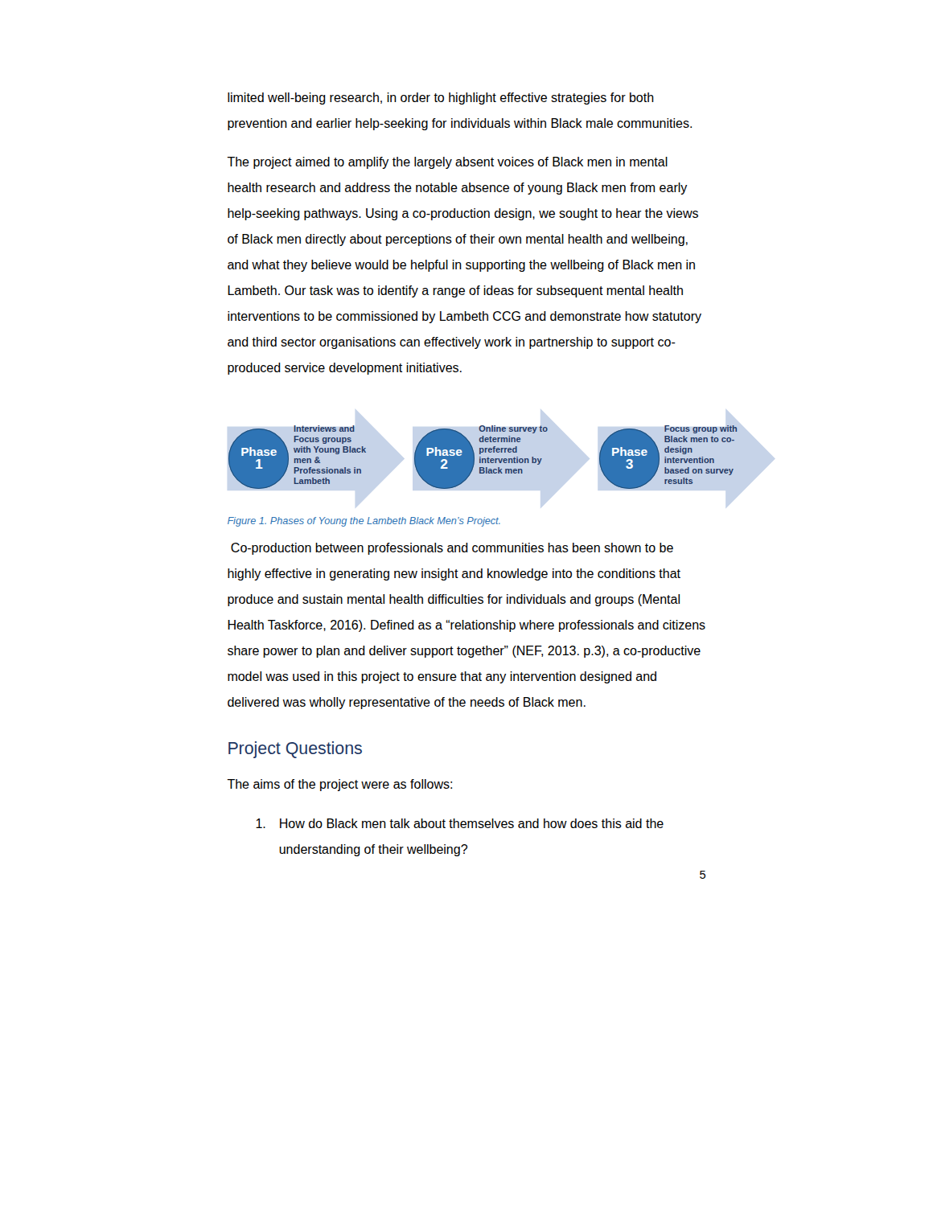limited well-being research, in order to highlight effective strategies for both prevention and earlier help-seeking for individuals within Black male communities.
The project aimed to amplify the largely absent voices of Black men in mental health research and address the notable absence of young Black men from early help-seeking pathways. Using a co-production design, we sought to hear the views of Black men directly about perceptions of their own mental health and wellbeing, and what they believe would be helpful in supporting the wellbeing of Black men in Lambeth. Our task was to identify a range of ideas for subsequent mental health interventions to be commissioned by Lambeth CCG and demonstrate how statutory and third sector organisations can effectively work in partnership to support co-produced service development initiatives.
Phase 1
Interviews and Focus groups with Young Black men & Professionals in Lambeth
Phase 2
Online survey to determine preferred intervention by Black men
Phase 3
Focus group with Black men to co-design intervention based on survey results
Figure 1. Phases of Young the Lambeth Black Men’s Project.
Co-production between professionals and communities has been shown to be highly effective in generating new insight and knowledge into the conditions that produce and sustain mental health difficulties for individuals and groups (Mental Health Taskforce, 2016). Defined as a “relationship where professionals and citizens share power to plan and deliver support together” (NEF, 2013. p.3), a co-productive model was used in this project to ensure that any intervention designed and delivered was wholly representative of the needs of Black men.
Project Questions
The aims of the project were as follows:
How do Black men talk about themselves and how does this aid the understanding of their wellbeing?
5